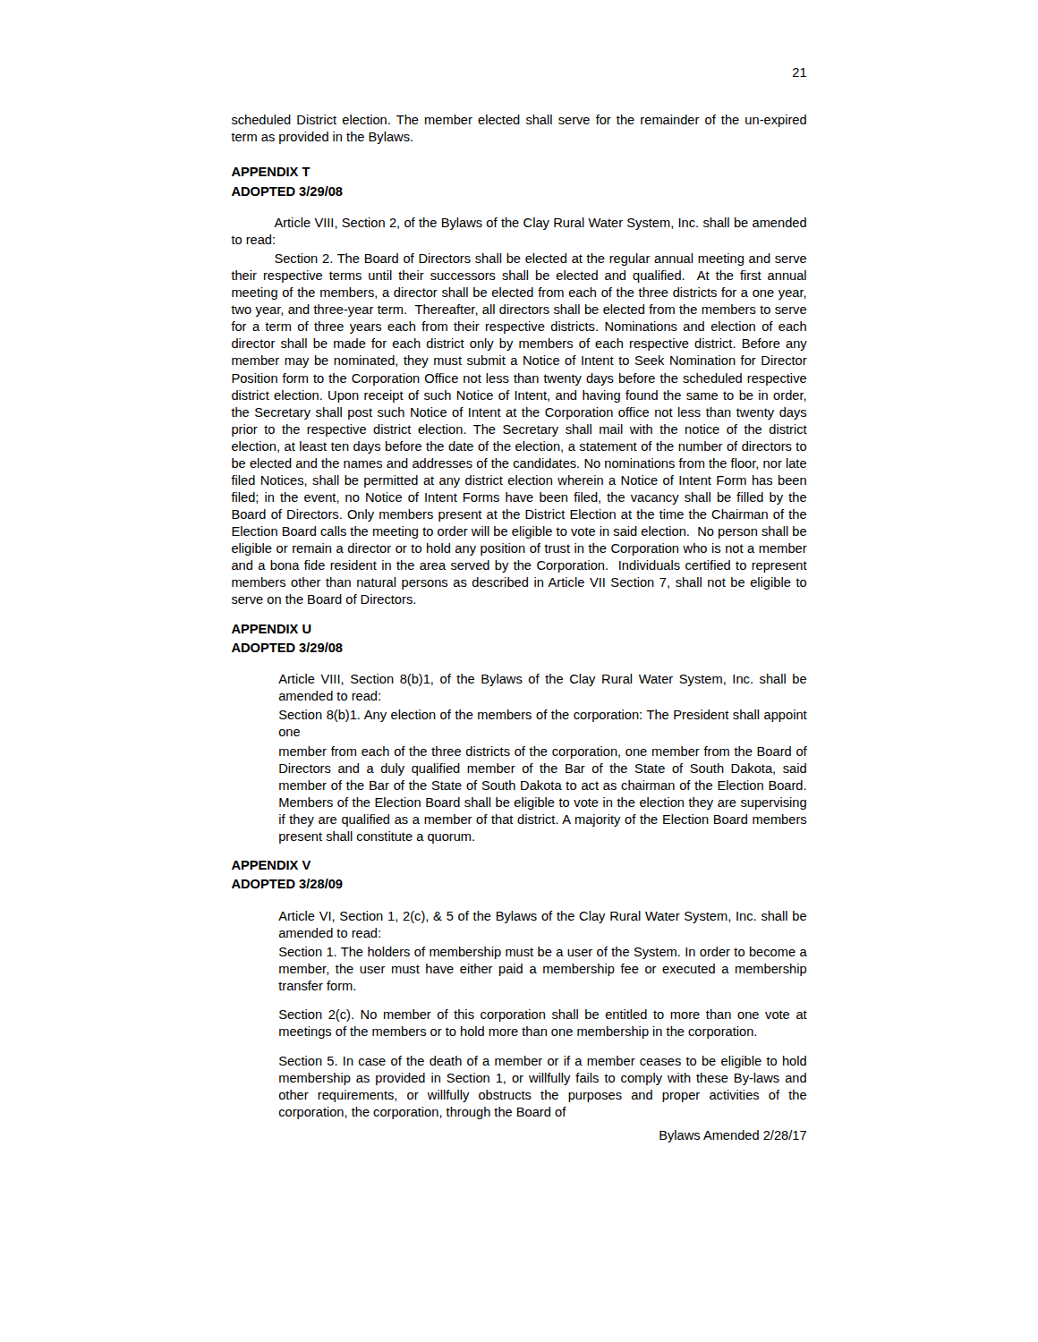21
scheduled District election. The member elected shall serve for the remainder of the un-expired term as provided in the Bylaws.
APPENDIX T
ADOPTED 3/29/08
Article VIII, Section 2, of the Bylaws of the Clay Rural Water System, Inc. shall be amended to read:
Section 2. The Board of Directors shall be elected at the regular annual meeting and serve their respective terms until their successors shall be elected and qualified. At the first annual meeting of the members, a director shall be elected from each of the three districts for a one year, two year, and three-year term. Thereafter, all directors shall be elected from the members to serve for a term of three years each from their respective districts. Nominations and election of each director shall be made for each district only by members of each respective district. Before any member may be nominated, they must submit a Notice of Intent to Seek Nomination for Director Position form to the Corporation Office not less than twenty days before the scheduled respective district election. Upon receipt of such Notice of Intent, and having found the same to be in order, the Secretary shall post such Notice of Intent at the Corporation office not less than twenty days prior to the respective district election. The Secretary shall mail with the notice of the district election, at least ten days before the date of the election, a statement of the number of directors to be elected and the names and addresses of the candidates. No nominations from the floor, nor late filed Notices, shall be permitted at any district election wherein a Notice of Intent Form has been filed; in the event, no Notice of Intent Forms have been filed, the vacancy shall be filled by the Board of Directors. Only members present at the District Election at the time the Chairman of the Election Board calls the meeting to order will be eligible to vote in said election. No person shall be eligible or remain a director or to hold any position of trust in the Corporation who is not a member and a bona fide resident in the area served by the Corporation. Individuals certified to represent members other than natural persons as described in Article VII Section 7, shall not be eligible to serve on the Board of Directors.
APPENDIX U
ADOPTED 3/29/08
Article VIII, Section 8(b)1, of the Bylaws of the Clay Rural Water System, Inc. shall be amended to read:
Section 8(b)1. Any election of the members of the corporation: The President shall appoint one
member from each of the three districts of the corporation, one member from the Board of Directors and a duly qualified member of the Bar of the State of South Dakota, said member of the Bar of the State of South Dakota to act as chairman of the Election Board. Members of the Election Board shall be eligible to vote in the election they are supervising if they are qualified as a member of that district. A majority of the Election Board members present shall constitute a quorum.
APPENDIX V
ADOPTED 3/28/09
Article VI, Section 1, 2(c), & 5 of the Bylaws of the Clay Rural Water System, Inc. shall be amended to read:
Section 1. The holders of membership must be a user of the System. In order to become a member, the user must have either paid a membership fee or executed a membership transfer form.
Section 2(c). No member of this corporation shall be entitled to more than one vote at meetings of the members or to hold more than one membership in the corporation.
Section 5. In case of the death of a member or if a member ceases to be eligible to hold membership as provided in Section 1, or willfully fails to comply with these By-laws and other requirements, or willfully obstructs the purposes and proper activities of the corporation, the corporation, through the Board of
Bylaws Amended 2/28/17